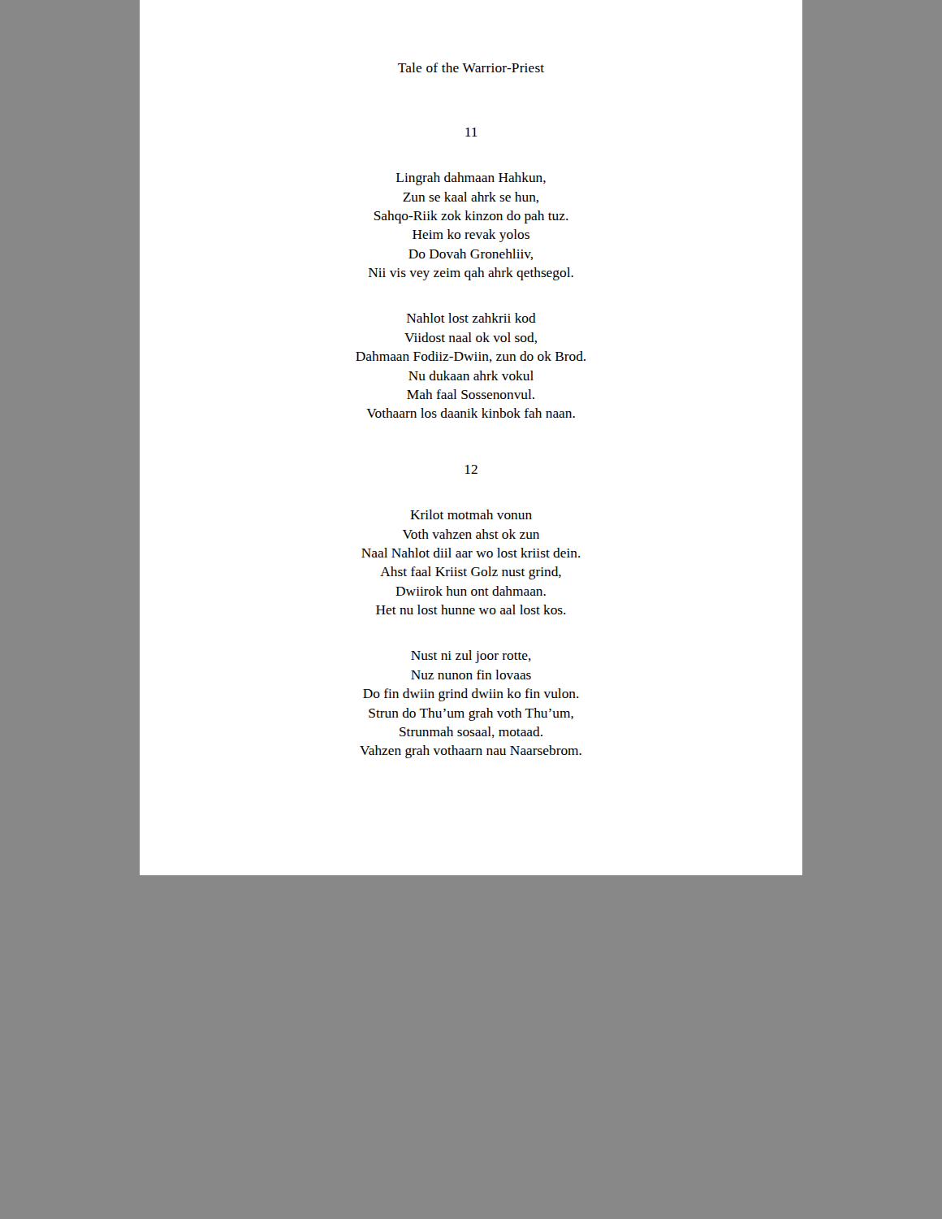Tale of the Warrior-Priest
11
Lingrah dahmaan Hahkun,
Zun se kaal ahrk se hun,
Sahqo-Riik zok kinzon do pah tuz.
Heim ko revak yolos
Do Dovah Gronehliiv,
Nii vis vey zeim qah ahrk qethsegol.
Nahlot lost zahkrii kod
Viidost naal ok vol sod,
Dahmaan Fodiiz-Dwiin, zun do ok Brod.
Nu dukaan ahrk vokul
Mah faal Sossenonvul.
Vothaarn los daanik kinbok fah naan.
12
Krilot motmah vonun
Voth vahzen ahst ok zun
Naal Nahlot diil aar wo lost kriist dein.
Ahst faal Kriist Golz nust grind,
Dwiirok hun ont dahmaan.
Het nu lost hunne wo aal lost kos.
Nust ni zul joor rotte,
Nuz nunon fin lovaas
Do fin dwiin grind dwiin ko fin vulon.
Strun do Thu’um grah voth Thu’um,
Strunmah sosaal, motaad.
Vahzen grah vothaarn nau Naarsebrom.